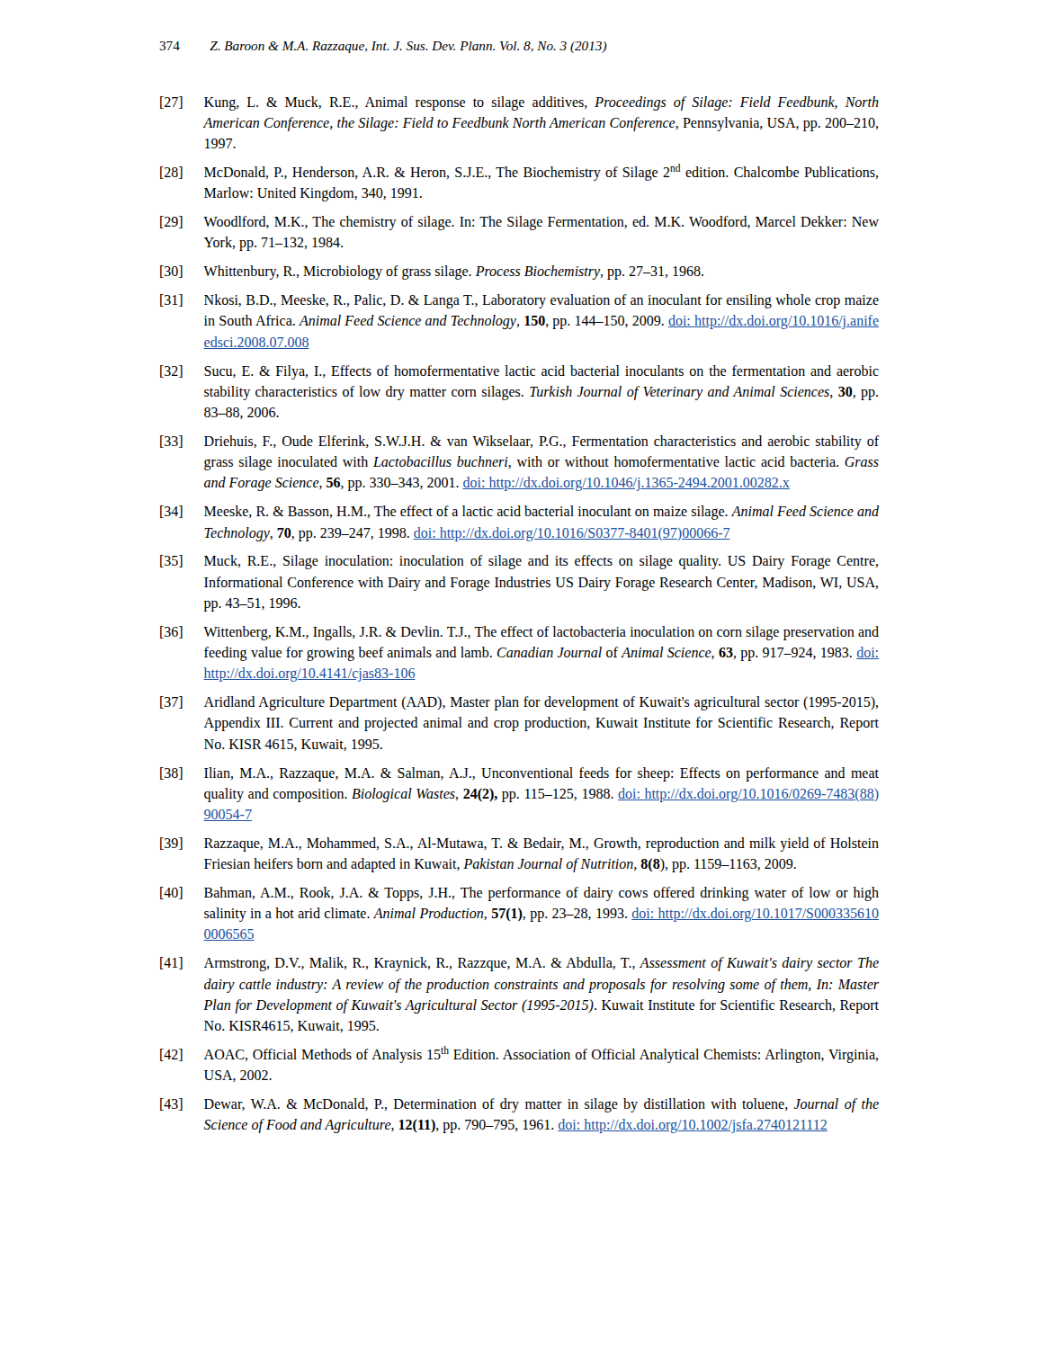374 Z. Baroon & M.A. Razzaque, Int. J. Sus. Dev. Plann. Vol. 8, No. 3 (2013)
[27] Kung, L. & Muck, R.E., Animal response to silage additives, Proceedings of Silage: Field Feedbunk, North American Conference, the Silage: Field to Feedbunk North American Conference, Pennsylvania, USA, pp. 200–210, 1997.
[28] McDonald, P., Henderson, A.R. & Heron, S.J.E., The Biochemistry of Silage 2nd edition. Chalcombe Publications, Marlow: United Kingdom, 340, 1991.
[29] Woodlford, M.K., The chemistry of silage. In: The Silage Fermentation, ed. M.K. Woodford, Marcel Dekker: New York, pp. 71–132, 1984.
[30] Whittenbury, R., Microbiology of grass silage. Process Biochemistry, pp. 27–31, 1968.
[31] Nkosi, B.D., Meeske, R., Palic, D. & Langa T., Laboratory evaluation of an inoculant for ensiling whole crop maize in South Africa. Animal Feed Science and Technology, 150, pp. 144–150, 2009. doi: http://dx.doi.org/10.1016/j.anifeedsci.2008.07.008
[32] Sucu, E. & Filya, I., Effects of homofermentative lactic acid bacterial inoculants on the fermentation and aerobic stability characteristics of low dry matter corn silages. Turkish Journal of Veterinary and Animal Sciences, 30, pp. 83–88, 2006.
[33] Driehuis, F., Oude Elferink, S.W.J.H. & van Wikselaar, P.G., Fermentation characteristics and aerobic stability of grass silage inoculated with Lactobacillus buchneri, with or without homofermentative lactic acid bacteria. Grass and Forage Science, 56, pp. 330–343, 2001. doi: http://dx.doi.org/10.1046/j.1365-2494.2001.00282.x
[34] Meeske, R. & Basson, H.M., The effect of a lactic acid bacterial inoculant on maize silage. Animal Feed Science and Technology, 70, pp. 239–247, 1998. doi: http://dx.doi.org/10.1016/S0377-8401(97)00066-7
[35] Muck, R.E., Silage inoculation: inoculation of silage and its effects on silage quality. US Dairy Forage Centre, Informational Conference with Dairy and Forage Industries US Dairy Forage Research Center, Madison, WI, USA, pp. 43–51, 1996.
[36] Wittenberg, K.M., Ingalls, J.R. & Devlin. T.J., The effect of lactobacteria inoculation on corn silage preservation and feeding value for growing beef animals and lamb. Canadian Journal of Animal Science, 63, pp. 917–924, 1983. doi: http://dx.doi.org/10.4141/cjas83-106
[37] Aridland Agriculture Department (AAD), Master plan for development of Kuwait's agricultural sector (1995-2015), Appendix III. Current and projected animal and crop production, Kuwait Institute for Scientific Research, Report No. KISR 4615, Kuwait, 1995.
[38] Ilian, M.A., Razzaque, M.A. & Salman, A.J., Unconventional feeds for sheep: Effects on performance and meat quality and composition. Biological Wastes, 24(2), pp. 115–125, 1988. doi: http://dx.doi.org/10.1016/0269-7483(88)90054-7
[39] Razzaque, M.A., Mohammed, S.A., Al-Mutawa, T. & Bedair, M., Growth, reproduction and milk yield of Holstein Friesian heifers born and adapted in Kuwait, Pakistan Journal of Nutrition, 8(8), pp. 1159–1163, 2009.
[40] Bahman, A.M., Rook, J.A. & Topps, J.H., The performance of dairy cows offered drinking water of low or high salinity in a hot arid climate. Animal Production, 57(1), pp. 23–28, 1993. doi: http://dx.doi.org/10.1017/S0003356100006565
[41] Armstrong, D.V., Malik, R., Kraynick, R., Razzque, M.A. & Abdulla, T., Assessment of Kuwait's dairy sector The dairy cattle industry: A review of the production constraints and proposals for resolving some of them, In: Master Plan for Development of Kuwait's Agricultural Sector (1995-2015). Kuwait Institute for Scientific Research, Report No. KISR4615, Kuwait, 1995.
[42] AOAC, Official Methods of Analysis 15th Edition. Association of Official Analytical Chemists: Arlington, Virginia, USA, 2002.
[43] Dewar, W.A. & McDonald, P., Determination of dry matter in silage by distillation with toluene, Journal of the Science of Food and Agriculture, 12(11), pp. 790–795, 1961. doi: http://dx.doi.org/10.1002/jsfa.2740121112